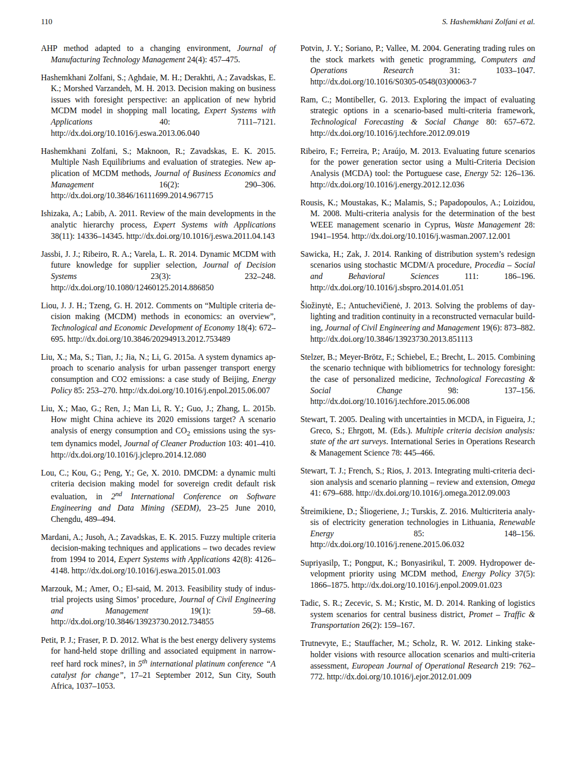110 S. Hashemkhani Zolfani et al.
AHP method adapted to a changing environment, Journal of Manufacturing Technology Management 24(4): 457–475.
Hashemkhani Zolfani, S.; Aghdaie, M. H.; Derakhti, A.; Zavadskas, E. K.; Morshed Varzandeh, M. H. 2013. Decision making on business issues with foresight perspective: an application of new hybrid MCDM model in shopping mall locating, Expert Systems with Applications 40: 7111–7121. http://dx.doi.org/10.1016/j.eswa.2013.06.040
Hashemkhani Zolfani, S.; Maknoon, R.; Zavadskas, E. K. 2015. Multiple Nash Equilibriums and evaluation of strategies. New application of MCDM methods, Journal of Business Economics and Management 16(2): 290–306. http://dx.doi.org/10.3846/16111699.2014.967715
Ishizaka, A.; Labib, A. 2011. Review of the main developments in the analytic hierarchy process, Expert Systems with Applications 38(11): 14336–14345. http://dx.doi.org/10.1016/j.eswa.2011.04.143
Jassbi, J. J.; Ribeiro, R. A.; Varela, L. R. 2014. Dynamic MCDM with future knowledge for supplier selection, Journal of Decision Systems 23(3): 232–248. http://dx.doi.org/10.1080/12460125.2014.886850
Liou, J. J. H.; Tzeng, G. H. 2012. Comments on “Multiple criteria decision making (MCDM) methods in economics: an overview”, Technological and Economic Development of Economy 18(4): 672–695. http://dx.doi.org/10.3846/20294913.2012.753489
Liu, X.; Ma, S.; Tian, J.; Jia, N.; Li, G. 2015a. A system dynamics approach to scenario analysis for urban passenger transport energy consumption and CO2 emissions: a case study of Beijing, Energy Policy 85: 253–270. http://dx.doi.org/10.1016/j.enpol.2015.06.007
Liu, X.; Mao, G.; Ren, J.; Man Li, R. Y.; Guo, J.; Zhang, L. 2015b. How might China achieve its 2020 emissions target? A scenario analysis of energy consumption and CO2 emissions using the system dynamics model, Journal of Cleaner Production 103: 401–410. http://dx.doi.org/10.1016/j.jclepro.2014.12.080
Lou, C.; Kou, G.; Peng, Y.; Ge, X. 2010. DMCDM: a dynamic multi criteria decision making model for sovereign credit default risk evaluation, in 2nd International Conference on Software Engineering and Data Mining (SEDM), 23–25 June 2010, Chengdu, 489–494.
Mardani, A.; Jusoh, A.; Zavadskas, E. K. 2015. Fuzzy multiple criteria decision-making techniques and applications – two decades review from 1994 to 2014, Expert Systems with Applications 42(8): 4126–4148. http://dx.doi.org/10.1016/j.eswa.2015.01.003
Marzouk, M.; Amer, O.; El-said, M. 2013. Feasibility study of industrial projects using Simos’ procedure, Journal of Civil Engineering and Management 19(1): 59–68. http://dx.doi.org/10.3846/13923730.2012.734855
Petit, P. J.; Fraser, P. D. 2012. What is the best energy delivery systems for hand-held stope drilling and associated equipment in narrow-reef hard rock mines?, in 5th international platinum conference “A catalyst for change”, 17–21 September 2012, Sun City, South Africa, 1037–1053.
Potvin, J. Y.; Soriano, P.; Vallee, M. 2004. Generating trading rules on the stock markets with genetic programming, Computers and Operations Research 31: 1033–1047. http://dx.doi.org/10.1016/S0305-0548(03)00063-7
Ram, C.; Montibeller, G. 2013. Exploring the impact of evaluating strategic options in a scenario-based multi-criteria framework, Technological Forecasting & Social Change 80: 657–672. http://dx.doi.org/10.1016/j.techfore.2012.09.019
Ribeiro, F.; Ferreira, P.; Araújo, M. 2013. Evaluating future scenarios for the power generation sector using a Multi-Criteria Decision Analysis (MCDA) tool: the Portuguese case, Energy 52: 126–136. http://dx.doi.org/10.1016/j.energy.2012.12.036
Rousis, K.; Moustakas, K.; Malamis, S.; Papadopoulos, A.; Loizidou, M. 2008. Multi-criteria analysis for the determination of the best WEEE management scenario in Cyprus, Waste Management 28: 1941–1954. http://dx.doi.org/10.1016/j.wasman.2007.12.001
Sawicka, H.; Zak, J. 2014. Ranking of distribution system’s redesign scenarios using stochastic MCDM/A procedure, Procedia – Social and Behavioral Sciences 111: 186–196. http://dx.doi.org/10.1016/j.sbspro.2014.01.051
Šiožinytė, E.; Antuchevičienė, J. 2013. Solving the problems of daylighting and tradition continuity in a reconstructed vernacular building, Journal of Civil Engineering and Management 19(6): 873–882. http://dx.doi.org/10.3846/13923730.2013.851113
Stelzer, B.; Meyer-Brötz, F.; Schiebel, E.; Brecht, L. 2015. Combining the scenario technique with bibliometrics for technology foresight: the case of personalized medicine, Technological Forecasting & Social Change 98: 137–156. http://dx.doi.org/10.1016/j.techfore.2015.06.008
Stewart, T. 2005. Dealing with uncertainties in MCDA, in Figueira, J.; Greco, S.; Ehrgott, M. (Eds.). Multiple criteria decision analysis: state of the art surveys. International Series in Operations Research & Management Science 78: 445–466.
Stewart, T. J.; French, S.; Rios, J. 2013. Integrating multi-criteria decision analysis and scenario planning – review and extension, Omega 41: 679–688. http://dx.doi.org/10.1016/j.omega.2012.09.003
Štreimikiene, D.; Šliogeriene, J.; Turskis, Z. 2016. Multicriteria analysis of electricity generation technologies in Lithuania, Renewable Energy 85: 148–156. http://dx.doi.org/10.1016/j.renene.2015.06.032
Supriyasilp, T.; Pongput, K.; Bonyasirikul, T. 2009. Hydropower development priority using MCDM method, Energy Policy 37(5): 1866–1875. http://dx.doi.org/10.1016/j.enpol.2009.01.023
Tadic, S. R.; Zecevic, S. M.; Krstic, M. D. 2014. Ranking of logistics system scenarios for central business district, Promet – Traffic & Transportation 26(2): 159–167.
Trutnevyte, E.; Stauffacher, M.; Scholz, R. W. 2012. Linking stakeholder visions with resource allocation scenarios and multi-criteria assessment, European Journal of Operational Research 219: 762–772. http://dx.doi.org/10.1016/j.ejor.2012.01.009